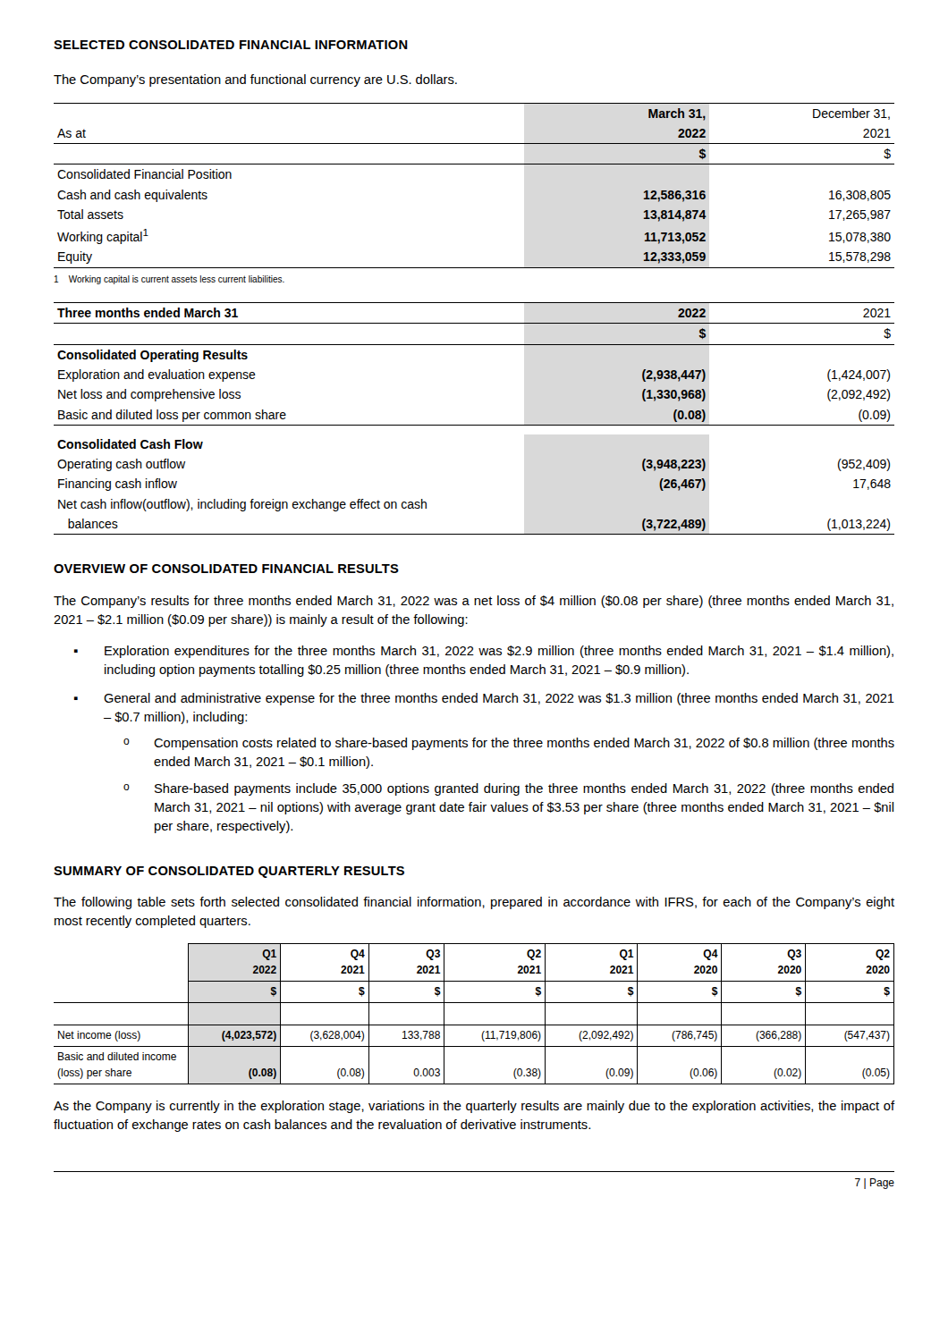SELECTED CONSOLIDATED FINANCIAL INFORMATION
The Company’s presentation and functional currency are U.S. dollars.
| | March 31, | December 31, |
| As at | 2022 | 2021 |
| | $ | $ |
| Consolidated Financial Position | | |
| Cash and cash equivalents | 12,586,316 | 16,308,805 |
| Total assets | 13,814,874 | 17,265,987 |
| Working capital 1 | 11,713,052 | 15,078,380 |
| Equity | 12,333,059 | 15,578,298 |
1 Working capital is current assets less current liabilities.
| Three months ended March 31 | 2022 | 2021 |
| | $ | $ |
| Consolidated Operating Results | | |
| Exploration and evaluation expense | (2,938,447) | (1,424,007) |
| Net loss and comprehensive loss | (1,330,968) | (2,092,492) |
| Basic and diluted loss per common share | (0.08) | (0.09) |
| Consolidated Cash Flow | | |
| Operating cash outflow | (3,948,223) | (952,409) |
| Financing cash inflow | (26,467) | 17,648 |
| Net cash inflow(outflow), including foreign exchange effect on cash | | |
| balances | (3,722,489) | (1,013,224) |
OVERVIEW OF CONSOLIDATED FINANCIAL RESULTS
The Company’s results for three months ended March 31, 2022 was a net loss of $4 million ($0.08 per share) (three months ended March 31, 2021 – $2.1 million ($0.09 per share)) is mainly a result of the following:
Exploration expenditures for the three months March 31, 2022 was $2.9 million (three months ended March 31, 2021 – $1.4 million), including option payments totalling $0.25 million (three months ended March 31, 2021 – $0.9 million).
General and administrative expense for the three months ended March 31, 2022 was $1.3 million (three months ended March 31, 2021 – $0.7 million), including:
Compensation costs related to share-based payments for the three months ended March 31, 2022 of $0.8 million (three months ended March 31, 2021 – $0.1 million).
Share-based payments include 35,000 options granted during the three months ended March 31, 2022 (three months ended March 31, 2021 – nil options) with average grant date fair values of $3.53 per share (three months ended March 31, 2021 – $nil per share, respectively).
SUMMARY OF CONSOLIDATED QUARTERLY RESULTS
The following table sets forth selected consolidated financial information, prepared in accordance with IFRS, for each of the Company’s eight most recently completed quarters.
| | Q1 2022 | Q4 2021 | Q3 2021 | Q2 2021 | Q1 2021 | Q4 2020 | Q3 2020 | Q2 2020 |
| --- | --- | --- | --- | --- | --- | --- | --- | --- |
| | $ | $ | $ | $ | $ | $ | $ | $ |
| Net income (loss) | (4,023,572) | (3,628,004) | 133,788 | (11,719,806) | (2,092,492) | (786,745) | (366,288) | (547,437) |
| Basic and diluted income (loss) per share | (0.08) | (0.08) | 0.003 | (0.38) | (0.09) | (0.06) | (0.02) | (0.05) |
As the Company is currently in the exploration stage, variations in the quarterly results are mainly due to the exploration activities, the impact of fluctuation of exchange rates on cash balances and the revaluation of derivative instruments.
7 | Page